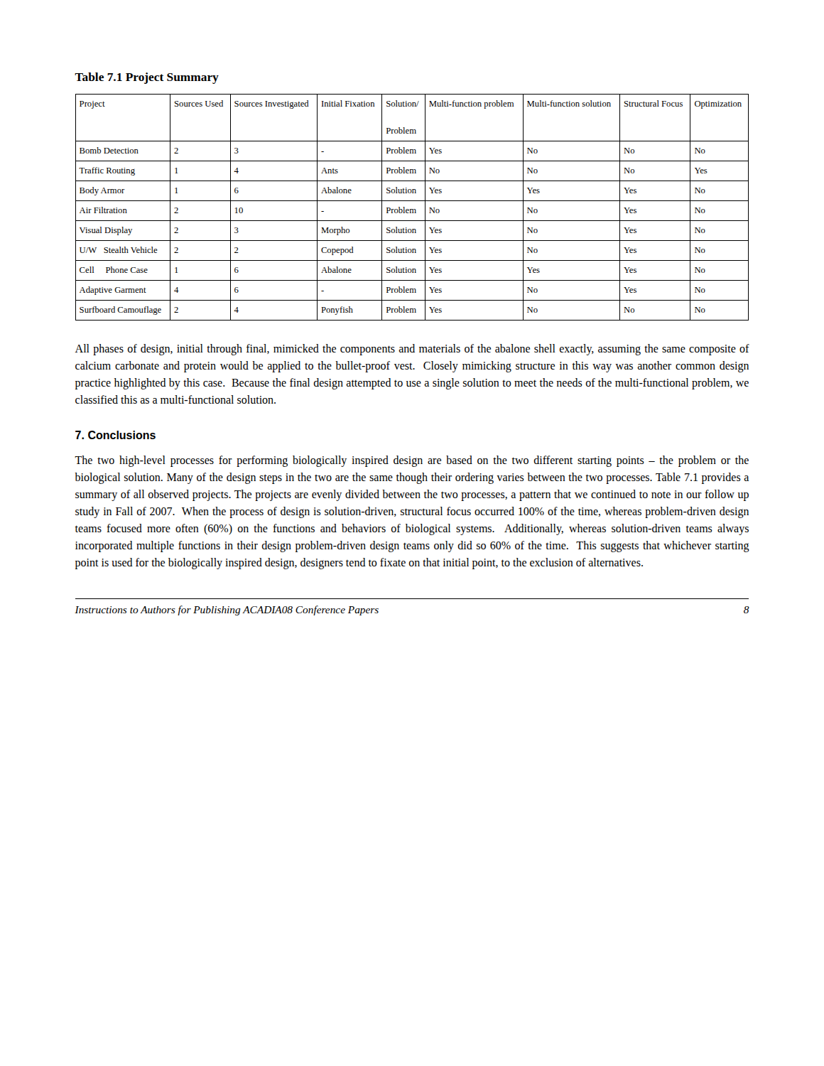Table 7.1 Project Summary
| Project | Sources Used | Sources Investigated | Initial Fixation | Solution/ Problem | Multi-function problem | Multi-function solution | Structural Focus | Optimization |
| --- | --- | --- | --- | --- | --- | --- | --- | --- |
| Bomb Detection | 2 | 3 | - | Problem | Yes | No | No | No |
| Traffic Routing | 1 | 4 | Ants | Problem | No | No | No | Yes |
| Body Armor | 1 | 6 | Abalone | Solution | Yes | Yes | Yes | No |
| Air Filtration | 2 | 10 | - | Problem | No | No | Yes | No |
| Visual Display | 2 | 3 | Morpho | Solution | Yes | No | Yes | No |
| U/W Stealth Vehicle | 2 | 2 | Copepod | Solution | Yes | No | Yes | No |
| Cell Phone Case | 1 | 6 | Abalone | Solution | Yes | Yes | Yes | No |
| Adaptive Garment | 4 | 6 | - | Problem | Yes | No | Yes | No |
| Surfboard Camouflage | 2 | 4 | Ponyfish | Problem | Yes | No | No | No |
All phases of design, initial through final, mimicked the components and materials of the abalone shell exactly, assuming the same composite of calcium carbonate and protein would be applied to the bullet-proof vest. Closely mimicking structure in this way was another common design practice highlighted by this case. Because the final design attempted to use a single solution to meet the needs of the multi-functional problem, we classified this as a multi-functional solution.
7. Conclusions
The two high-level processes for performing biologically inspired design are based on the two different starting points – the problem or the biological solution. Many of the design steps in the two are the same though their ordering varies between the two processes. Table 7.1 provides a summary of all observed projects. The projects are evenly divided between the two processes, a pattern that we continued to note in our follow up study in Fall of 2007. When the process of design is solution-driven, structural focus occurred 100% of the time, whereas problem-driven design teams focused more often (60%) on the functions and behaviors of biological systems. Additionally, whereas solution-driven teams always incorporated multiple functions in their design problem-driven design teams only did so 60% of the time. This suggests that whichever starting point is used for the biologically inspired design, designers tend to fixate on that initial point, to the exclusion of alternatives.
Instructions to Authors for Publishing ACADIA08 Conference Papers 8